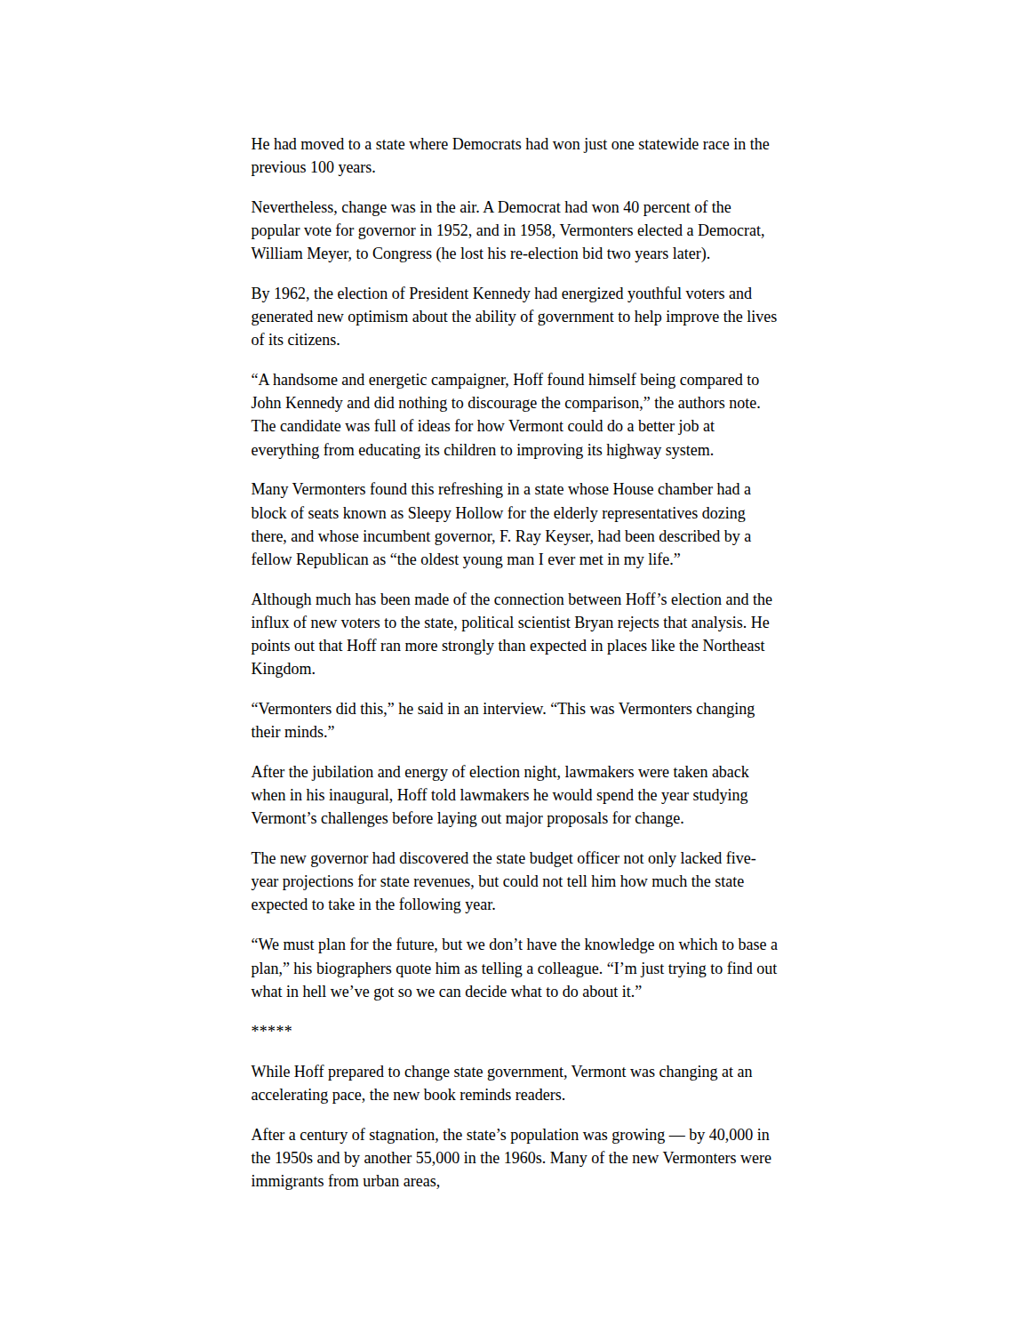He had moved to a state where Democrats had won just one statewide race in the previous 100 years.
Nevertheless, change was in the air. A Democrat had won 40 percent of the popular vote for governor in 1952, and in 1958, Vermonters elected a Democrat, William Meyer, to Congress (he lost his re-election bid two years later).
By 1962, the election of President Kennedy had energized youthful voters and generated new optimism about the ability of government to help improve the lives of its citizens.
“A handsome and energetic campaigner, Hoff found himself being compared to John Kennedy and did nothing to discourage the comparison,” the authors note. The candidate was full of ideas for how Vermont could do a better job at everything from educating its children to improving its highway system.
Many Vermonters found this refreshing in a state whose House chamber had a block of seats known as Sleepy Hollow for the elderly representatives dozing there, and whose incumbent governor, F. Ray Keyser, had been described by a fellow Republican as “the oldest young man I ever met in my life.”
Although much has been made of the connection between Hoff’s election and the influx of new voters to the state, political scientist Bryan rejects that analysis. He points out that Hoff ran more strongly than expected in places like the Northeast Kingdom.
“Vermonters did this,” he said in an interview. “This was Vermonters changing their minds.”
After the jubilation and energy of election night, lawmakers were taken aback when in his inaugural, Hoff told lawmakers he would spend the year studying Vermont’s challenges before laying out major proposals for change.
The new governor had discovered the state budget officer not only lacked five-year projections for state revenues, but could not tell him how much the state expected to take in the following year.
“We must plan for the future, but we don’t have the knowledge on which to base a plan,” his biographers quote him as telling a colleague. “I’m just trying to find out what in hell we’ve got so we can decide what to do about it.”
*****
While Hoff prepared to change state government, Vermont was changing at an accelerating pace, the new book reminds readers.
After a century of stagnation, the state’s population was growing — by 40,000 in the 1950s and by another 55,000 in the 1960s. Many of the new Vermonters were immigrants from urban areas,